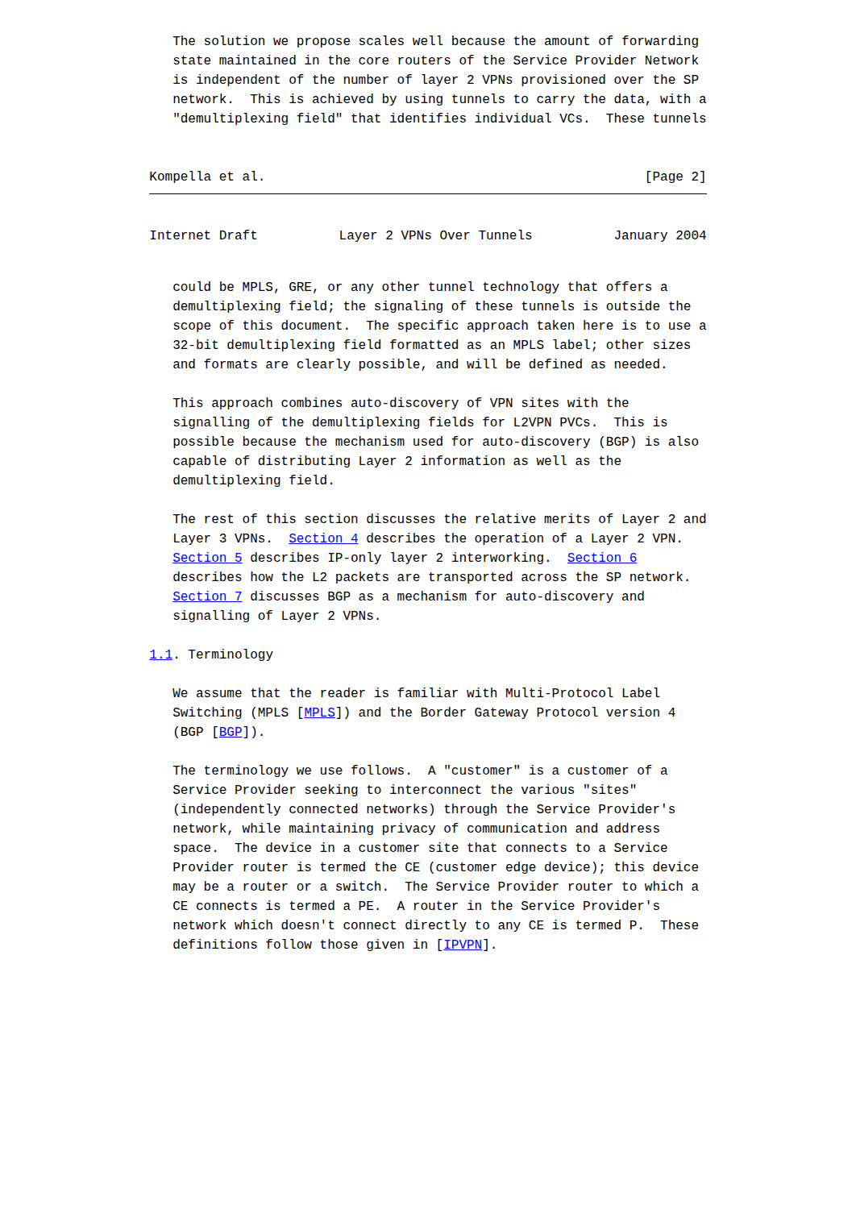The solution we propose scales well because the amount of forwarding state maintained in the core routers of the Service Provider Network is independent of the number of layer 2 VPNs provisioned over the SP network. This is achieved by using tunnels to carry the data, with a "demultiplexing field" that identifies individual VCs. These tunnels
Kompella et al.[Page 2]
Internet Draft Layer 2 VPNs Over Tunnels January 2004
could be MPLS, GRE, or any other tunnel technology that offers a demultiplexing field; the signaling of these tunnels is outside the scope of this document. The specific approach taken here is to use a 32-bit demultiplexing field formatted as an MPLS label; other sizes and formats are clearly possible, and will be defined as needed.
This approach combines auto-discovery of VPN sites with the signalling of the demultiplexing fields for L2VPN PVCs. This is possible because the mechanism used for auto-discovery (BGP) is also capable of distributing Layer 2 information as well as the demultiplexing field.
The rest of this section discusses the relative merits of Layer 2 and Layer 3 VPNs. Section 4 describes the operation of a Layer 2 VPN. Section 5 describes IP-only layer 2 interworking. Section 6 describes how the L2 packets are transported across the SP network. Section 7 discusses BGP as a mechanism for auto-discovery and signalling of Layer 2 VPNs.
1.1. Terminology
We assume that the reader is familiar with Multi-Protocol Label Switching (MPLS [MPLS]) and the Border Gateway Protocol version 4 (BGP [BGP]).
The terminology we use follows. A "customer" is a customer of a Service Provider seeking to interconnect the various "sites" (independently connected networks) through the Service Provider's network, while maintaining privacy of communication and address space. The device in a customer site that connects to a Service Provider router is termed the CE (customer edge device); this device may be a router or a switch. The Service Provider router to which a CE connects is termed a PE. A router in the Service Provider's network which doesn't connect directly to any CE is termed P. These definitions follow those given in [IPVPN].